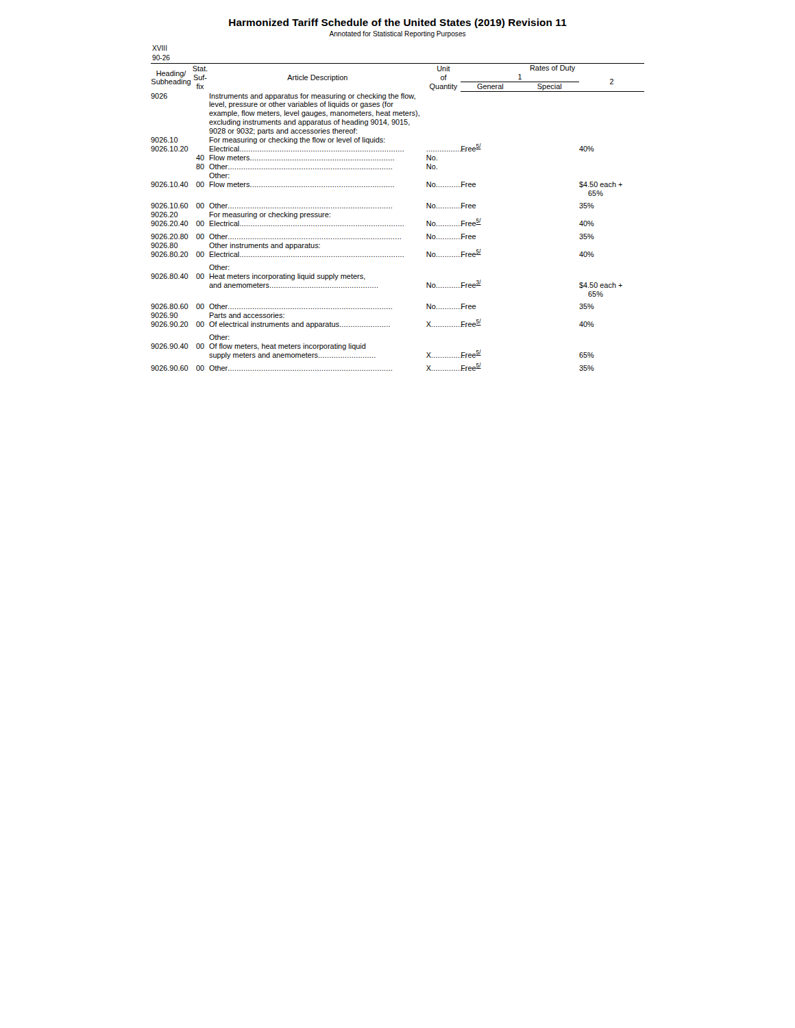Harmonized Tariff Schedule of the United States (2019) Revision 11
Annotated for Statistical Reporting Purposes
XVIII
90-26
| Heading/ Subheading | Stat. Suf- fix | Article Description | Unit of Quantity | Rates of Duty |
| --- | --- | --- | --- | --- |
| 1 | 2 |
| General | Special |
| 9026 | | Instruments and apparatus for measuring or checking the flow, | | | | |
| | | level, pressure or other variables of liquids or gases (for | | | | |
| | | example, flow meters, level gauges, manometers, heat meters), | | | | |
| | | excluding instruments and apparatus of heading 9014, 9015, | | | | |
| | | 9028 or 9032; parts and accessories thereof: | | | | |
| 9026.10 | | For measuring or checking the flow or level of liquids: | | | | |
| 9026.10.20 | | Electrical .......................................................................... | .................. | Free 5/ | | 40% |
| | 40 | Flow meters ................................................................. | No. | | | |
| | 80 | Other .......................................................................... | No. | | | |
| | | Other: | | | | |
| 9026.10.40 | 00 | Flow meters ................................................................. | No ............ | Free | | $4.50 each + |
| | | | | | | 65% |
| 9026.10.60 | 00 | Other .......................................................................... | No ............ | Free | | 35% |
| 9026.20 | | For measuring or checking pressure: | | | | |
| 9026.20.40 | 00 | Electrical .......................................................................... | No ............ | Free 5/ | | 40% |
| 9026.20.80 | 00 | Other .............................................................................. | No ............ | Free | | 35% |
| 9026.80 | | Other instruments and apparatus: | | | | |
| 9026.80.20 | 00 | Electrical .......................................................................... | No ............ | Free 5/ | | 40% |
| | | Other: | | | | |
| 9026.80.40 | 00 | Heat meters incorporating liquid supply meters, | | | | |
| | | and anemometers ................................................. | No ............ | Free 3/ | | $4.50 each + |
| | | | | | | 65% |
| 9026.80.60 | 00 | Other .......................................................................... | No ............ | Free | | 35% |
| 9026.90 | | Parts and accessories: | | | | |
| 9026.90.20 | 00 | Of electrical instruments and apparatus ....................... | X ................ | Free 5/ | | 40% |
| | | Other: | | | | |
| 9026.90.40 | 00 | Of flow meters, heat meters incorporating liquid | | | | |
| | | supply meters and anemometers .......................... | X ................ | Free 5/ | | 65% |
| 9026.90.60 | 00 | Other .......................................................................... | X ................ | Free 5/ | | 35% |